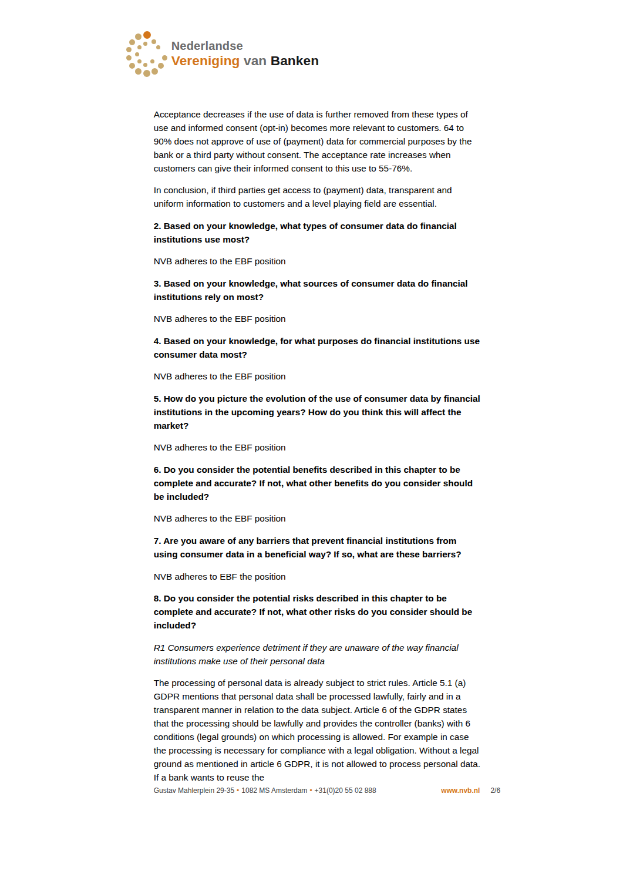| | Nederlandse Ver eniging van Banken |
Acceptance decreases if the use of data is further removed from these types of use and informed consent (opt-in) becomes more relevant to customers. 64 to 90% does not approve of use of (payment) data for commercial purposes by the bank or a third party without consent. The acceptance rate increases when customers can give their informed consent to this use to 55-76%.
In conclusion, if third parties get access to (payment) data, transparent and uniform information to customers and a level playing field are essential.
2. Based on your knowledge, what types of consumer data do financial institutions use most?
NVB adheres to the EBF position
3. Based on your knowledge, what sources of consumer data do financial institutions rely on most?
NVB adheres to the EBF position
4. Based on your knowledge, for what purposes do financial institutions use consumer data most?
NVB adheres to the EBF position
5. How do you picture the evolution of the use of consumer data by financial institutions in the upcoming years? How do you think this will affect the market?
NVB adheres to the EBF position
6. Do you consider the potential benefits described in this chapter to be complete and accurate? If not, what other benefits do you consider should be included?
NVB adheres to the EBF position
7. Are you aware of any barriers that prevent financial institutions from using consumer data in a beneficial way? If so, what are these barriers?
NVB adheres to EBF the position
8. Do you consider the potential risks described in this chapter to be complete and accurate? If not, what other risks do you consider should be included?
R1 Consumers experience detriment if they are unaware of the way financial institutions make use of their personal data
The processing of personal data is already subject to strict rules. Article 5.1 (a) GDPR mentions that personal data shall be processed lawfully, fairly and in a transparent manner in relation to the data subject. Article 6 of the GDPR states that the processing should be lawfully and provides the controller (banks) with 6 conditions (legal grounds) on which processing is allowed. For example in case the processing is necessary for compliance with a legal obligation. Without a legal ground as mentioned in article 6 GDPR, it is not allowed to process personal data. If a bank wants to reuse the
Gustav Mahlerplein 29-35•1082 MS Amsterdam•+31(0)20 55 02 888
www.nvb.nl 2/6